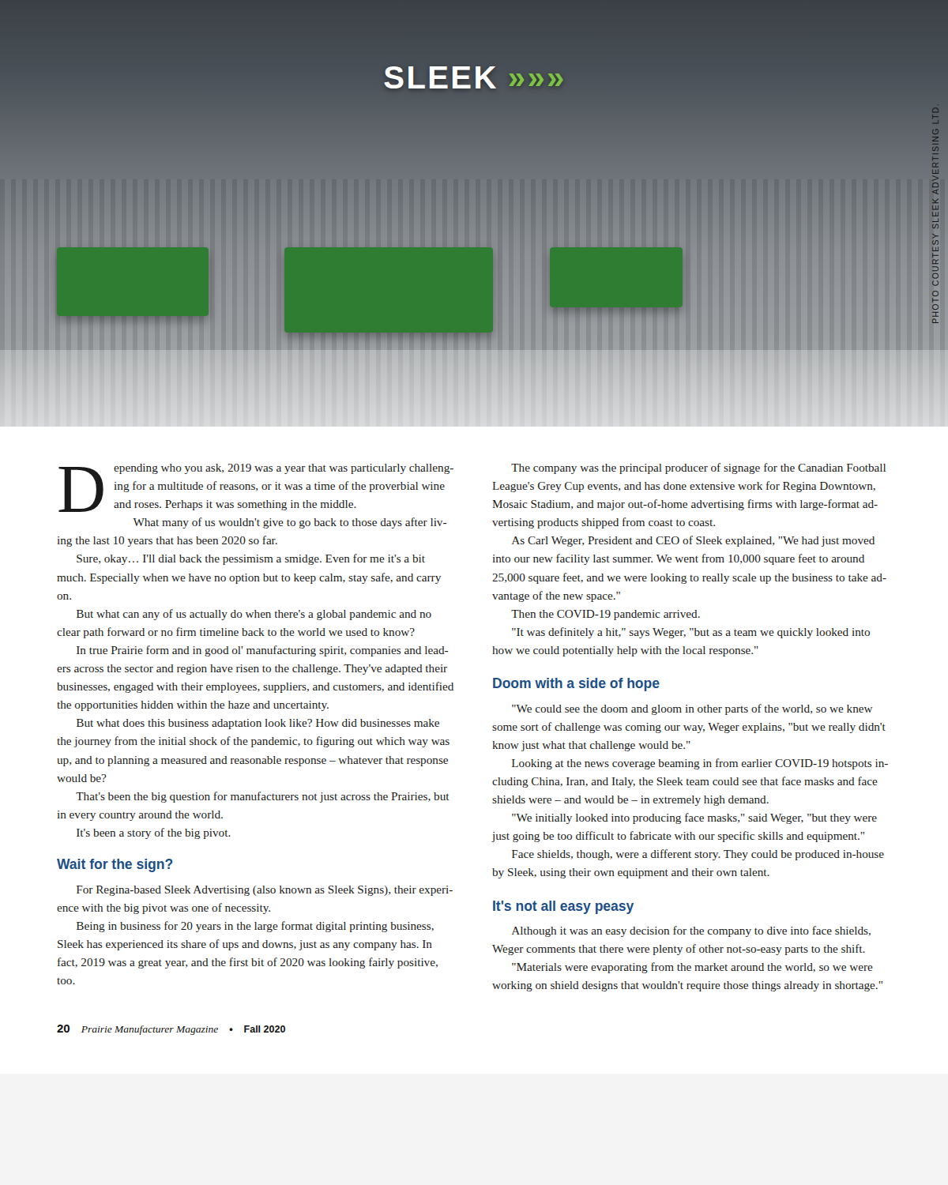SLEEK
PHOTO COURTESY SLEEK ADVERTISING LTD.
Depending who you ask, 2019 was a year that was particularly challenging for a multitude of reasons, or it was a time of the proverbial wine and roses. Perhaps it was something in the middle.
What many of us wouldn't give to go back to those days after living the last 10 years that has been 2020 so far.
Sure, okay… I'll dial back the pessimism a smidge. Even for me it's a bit much. Especially when we have no option but to keep calm, stay safe, and carry on.
But what can any of us actually do when there's a global pandemic and no clear path forward or no firm timeline back to the world we used to know?
In true Prairie form and in good ol' manufacturing spirit, companies and leaders across the sector and region have risen to the challenge. They've adapted their businesses, engaged with their employees, suppliers, and customers, and identified the opportunities hidden within the haze and uncertainty.
But what does this business adaptation look like? How did businesses make the journey from the initial shock of the pandemic, to figuring out which way was up, and to planning a measured and reasonable response – whatever that response would be?
That's been the big question for manufacturers not just across the Prairies, but in every country around the world.
It's been a story of the big pivot.
Wait for the sign?
For Regina-based Sleek Advertising (also known as Sleek Signs), their experience with the big pivot was one of necessity.
Being in business for 20 years in the large format digital printing business, Sleek has experienced its share of ups and downs, just as any company has. In fact, 2019 was a great year, and the first bit of 2020 was looking fairly positive, too.
The company was the principal producer of signage for the Canadian Football League's Grey Cup events, and has done extensive work for Regina Downtown, Mosaic Stadium, and major out-of-home advertising firms with large-format advertising products shipped from coast to coast.
As Carl Weger, President and CEO of Sleek explained, "We had just moved into our new facility last summer. We went from 10,000 square feet to around 25,000 square feet, and we were looking to really scale up the business to take advantage of the new space."
Then the COVID-19 pandemic arrived.
"It was definitely a hit," says Weger, "but as a team we quickly looked into how we could potentially help with the local response."
Doom with a side of hope
"We could see the doom and gloom in other parts of the world, so we knew some sort of challenge was coming our way, Weger explains, "but we really didn't know just what that challenge would be."
Looking at the news coverage beaming in from earlier COVID-19 hotspots including China, Iran, and Italy, the Sleek team could see that face masks and face shields were – and would be – in extremely high demand.
"We initially looked into producing face masks," said Weger, "but they were just going be too difficult to fabricate with our specific skills and equipment."
Face shields, though, were a different story. They could be produced in-house by Sleek, using their own equipment and their own talent.
It's not all easy peasy
Although it was an easy decision for the company to dive into face shields, Weger comments that there were plenty of other not-so-easy parts to the shift.
"Materials were evaporating from the market around the world, so we were working on shield designs that wouldn't require those things already in shortage."
20 Prairie Manufacturer Magazine • Fall 2020